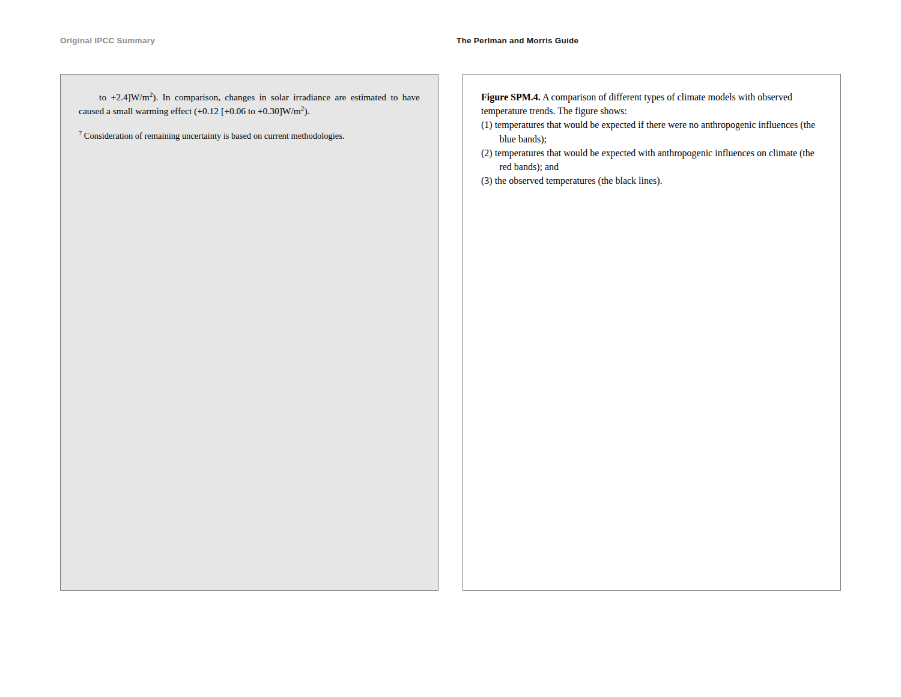Original IPCC Summary
The Perlman and Morris Guide
to +2.4]W/m2). In comparison, changes in solar irradiance are estimated to have caused a small warming effect (+0.12 [+0.06 to +0.30]W/m2).
7 Consideration of remaining uncertainty is based on current methodologies.
Figure SPM.4. A comparison of different types of climate models with observed temperature trends. The figure shows:
(1) temperatures that would be expected if there were no anthropogenic influences (the blue bands);
(2) temperatures that would be expected with anthropogenic influences on climate (the red bands); and
(3) the observed temperatures (the black lines).